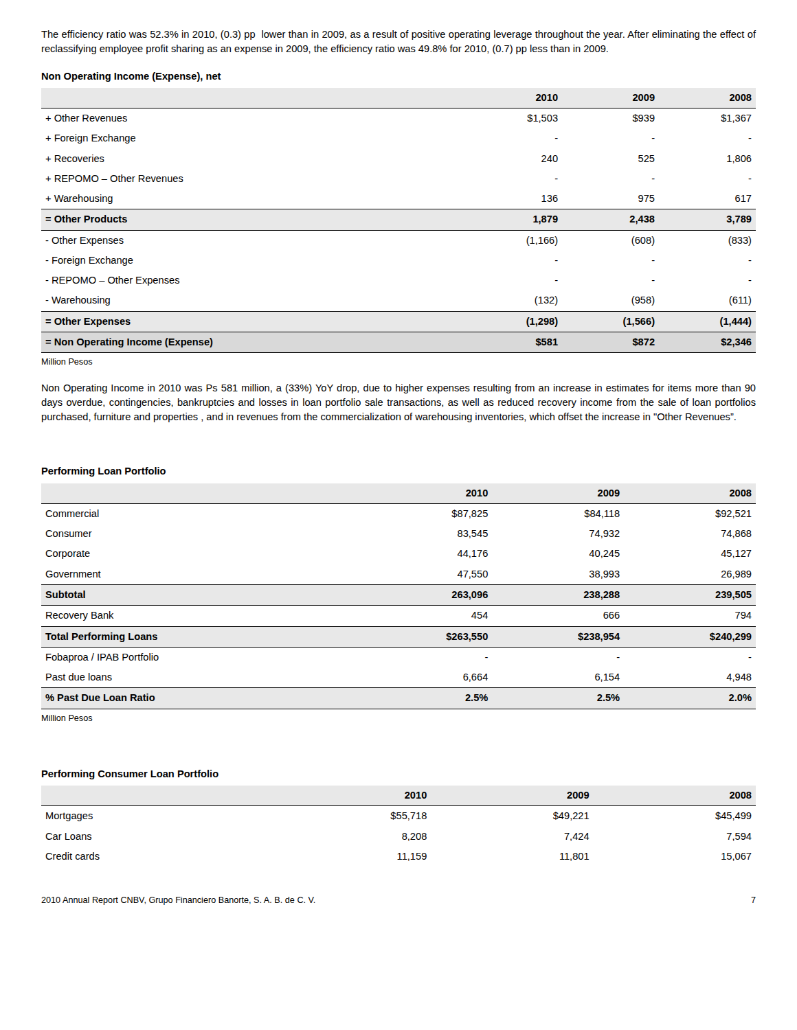The efficiency ratio was 52.3% in 2010, (0.3) pp lower than in 2009, as a result of positive operating leverage throughout the year. After eliminating the effect of reclassifying employee profit sharing as an expense in 2009, the efficiency ratio was 49.8% for 2010, (0.7) pp less than in 2009.
Non Operating Income (Expense), net
| | 2010 | 2009 | 2008 |
| --- | --- | --- | --- |
| + Other Revenues | $1,503 | $939 | $1,367 |
| + Foreign Exchange | - | - | - |
| + Recoveries | 240 | 525 | 1,806 |
| + REPOMO – Other Revenues | - | - | - |
| + Warehousing | 136 | 975 | 617 |
| = Other Products | 1,879 | 2,438 | 3,789 |
| - Other Expenses | (1,166) | (608) | (833) |
| - Foreign Exchange | - | - | - |
| - REPOMO – Other Expenses | - | - | - |
| - Warehousing | (132) | (958) | (611) |
| = Other Expenses | (1,298) | (1,566) | (1,444) |
| = Non Operating Income (Expense) | $581 | $872 | $2,346 |
Million Pesos
Non Operating Income in 2010 was Ps 581 million, a (33%) YoY drop, due to higher expenses resulting from an increase in estimates for items more than 90 days overdue, contingencies, bankruptcies and losses in loan portfolio sale transactions, as well as reduced recovery income from the sale of loan portfolios purchased, furniture and properties , and in revenues from the commercialization of warehousing inventories, which offset the increase in "Other Revenues”.
Performing Loan Portfolio
| | 2010 | 2009 | 2008 |
| --- | --- | --- | --- |
| Commercial | $87,825 | $84,118 | $92,521 |
| Consumer | 83,545 | 74,932 | 74,868 |
| Corporate | 44,176 | 40,245 | 45,127 |
| Government | 47,550 | 38,993 | 26,989 |
| Subtotal | 263,096 | 238,288 | 239,505 |
| Recovery Bank | 454 | 666 | 794 |
| Total Performing Loans | $263,550 | $238,954 | $240,299 |
| Fobaproa / IPAB Portfolio | - | - | - |
| Past due loans | 6,664 | 6,154 | 4,948 |
| % Past Due Loan Ratio | 2.5% | 2.5% | 2.0% |
Million Pesos
Performing Consumer Loan Portfolio
| | 2010 | 2009 | 2008 |
| --- | --- | --- | --- |
| Mortgages | $55,718 | $49,221 | $45,499 |
| Car Loans | 8,208 | 7,424 | 7,594 |
| Credit cards | 11,159 | 11,801 | 15,067 |
2010 Annual Report CNBV, Grupo Financiero Banorte, S. A. B. de C. V. 7